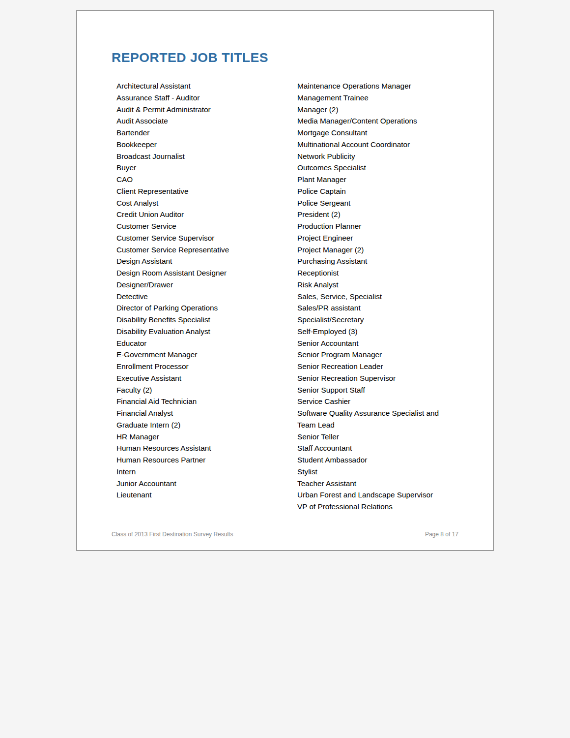REPORTED JOB TITLES
Architectural Assistant
Assurance Staff - Auditor
Audit & Permit Administrator
Audit Associate
Bartender
Bookkeeper
Broadcast Journalist
Buyer
CAO
Client Representative
Cost Analyst
Credit Union Auditor
Customer Service
Customer Service Supervisor
Customer Service Representative
Design Assistant
Design Room Assistant Designer
Designer/Drawer
Detective
Director of Parking Operations
Disability Benefits Specialist
Disability Evaluation Analyst
Educator
E-Government Manager
Enrollment Processor
Executive Assistant
Faculty (2)
Financial Aid Technician
Financial Analyst
Graduate Intern (2)
HR Manager
Human Resources Assistant
Human Resources Partner
Intern
Junior Accountant
Lieutenant
Maintenance Operations Manager
Management Trainee
Manager (2)
Media Manager/Content Operations
Mortgage Consultant
Multinational Account Coordinator
Network Publicity
Outcomes Specialist
Plant Manager
Police Captain
Police Sergeant
President (2)
Production Planner
Project Engineer
Project Manager (2)
Purchasing Assistant
Receptionist
Risk Analyst
Sales, Service, Specialist
Sales/PR assistant
Specialist/Secretary
Self-Employed (3)
Senior Accountant
Senior Program Manager
Senior Recreation Leader
Senior Recreation Supervisor
Senior Support Staff
Service Cashier
Software Quality Assurance Specialist and
Team Lead
Senior Teller
Staff Accountant
Student Ambassador
Stylist
Teacher Assistant
Urban Forest and Landscape Supervisor
VP of Professional Relations
Class of 2013 First Destination Survey Results Page 8 of 17